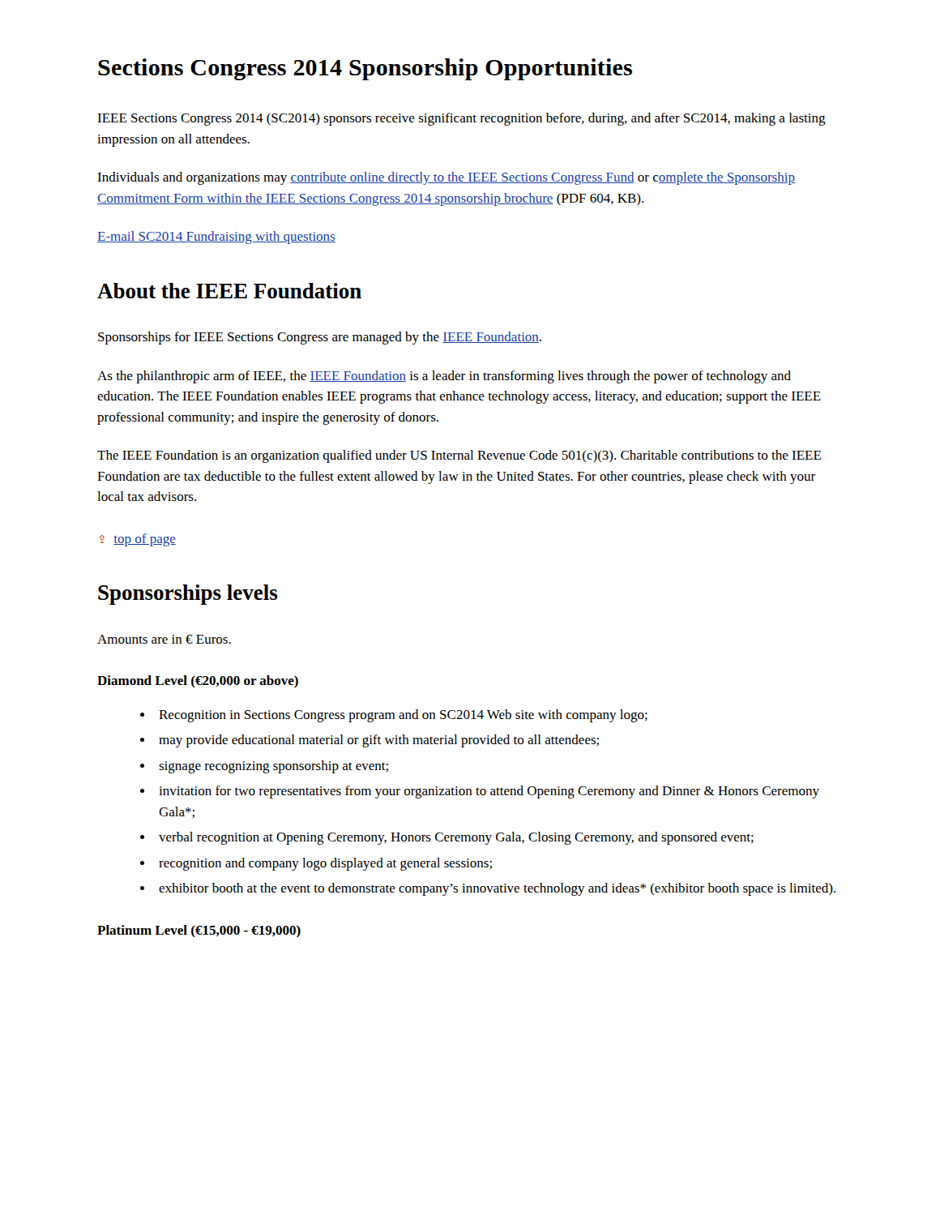Sections Congress 2014 Sponsorship Opportunities
IEEE Sections Congress 2014 (SC2014) sponsors receive significant recognition before, during, and after SC2014, making a lasting impression on all attendees.
Individuals and organizations may contribute online directly to the IEEE Sections Congress Fund or complete the Sponsorship Commitment Form within the IEEE Sections Congress 2014 sponsorship brochure (PDF 604, KB).
E-mail SC2014 Fundraising with questions
About the IEEE Foundation
Sponsorships for IEEE Sections Congress are managed by the IEEE Foundation.
As the philanthropic arm of IEEE, the IEEE Foundation is a leader in transforming lives through the power of technology and education. The IEEE Foundation enables IEEE programs that enhance technology access, literacy, and education; support the IEEE professional community; and inspire the generosity of donors.
The IEEE Foundation is an organization qualified under US Internal Revenue Code 501(c)(3). Charitable contributions to the IEEE Foundation are tax deductible to the fullest extent allowed by law in the United States. For other countries, please check with your local tax advisors.
⇪ top of page
Sponsorships levels
Amounts are in € Euros.
Diamond Level (€20,000 or above)
Recognition in Sections Congress program and on SC2014 Web site with company logo;
may provide educational material or gift with material provided to all attendees;
signage recognizing sponsorship at event;
invitation for two representatives from your organization to attend Opening Ceremony and Dinner & Honors Ceremony Gala*;
verbal recognition at Opening Ceremony, Honors Ceremony Gala, Closing Ceremony, and sponsored event;
recognition and company logo displayed at general sessions;
exhibitor booth at the event to demonstrate company’s innovative technology and ideas* (exhibitor booth space is limited).
Platinum Level (€15,000 - €19,000)